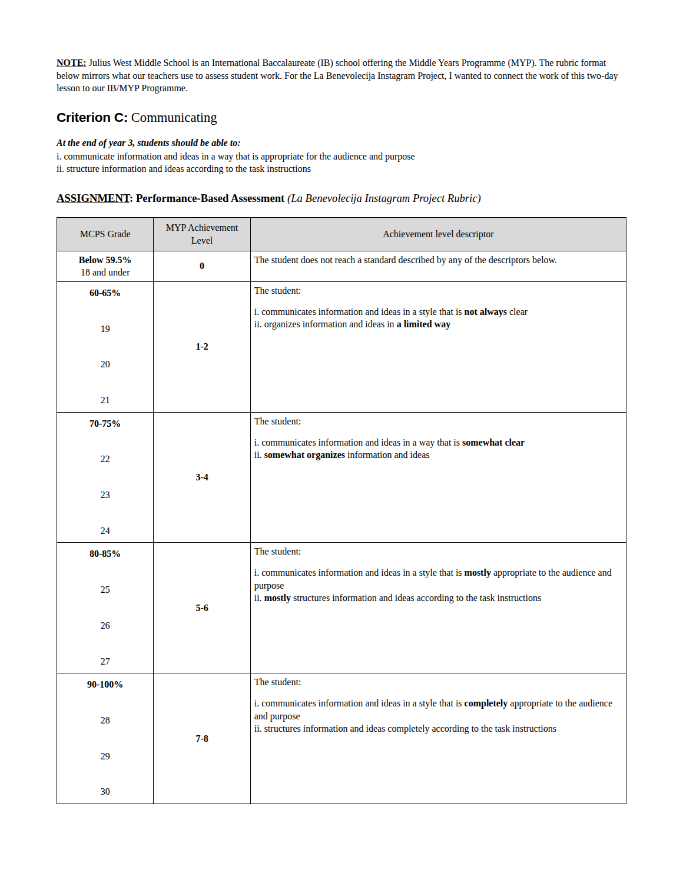NOTE: Julius West Middle School is an International Baccalaureate (IB) school offering the Middle Years Programme (MYP). The rubric format below mirrors what our teachers use to assess student work. For the La Benevolecija Instagram Project, I wanted to connect the work of this two-day lesson to our IB/MYP Programme.
Criterion C: Communicating
At the end of year 3, students should be able to:
i. communicate information and ideas in a way that is appropriate for the audience and purpose
ii. structure information and ideas according to the task instructions
ASSIGNMENT: Performance-Based Assessment (La Benevolecija Instagram Project Rubric)
| MCPS Grade | MYP Achievement Level | Achievement level descriptor |
| --- | --- | --- |
| Below 59.5% 18 and under | 0 | The student does not reach a standard described by any of the descriptors below. |
| 60-65% 19 20 21 | 1-2 | The student: i. communicates information and ideas in a style that is not always clear ii. organizes information and ideas in a limited way |
| 70-75% 22 23 24 | 3-4 | The student: i. communicates information and ideas in a way that is somewhat clear ii. somewhat organizes information and ideas |
| 80-85% 25 26 27 | 5-6 | The student: i. communicates information and ideas in a style that is mostly appropriate to the audience and purpose ii. mostly structures information and ideas according to the task instructions |
| 90-100% 28 29 30 | 7-8 | The student: i. communicates information and ideas in a style that is completely appropriate to the audience and purpose ii. structures information and ideas completely according to the task instructions |